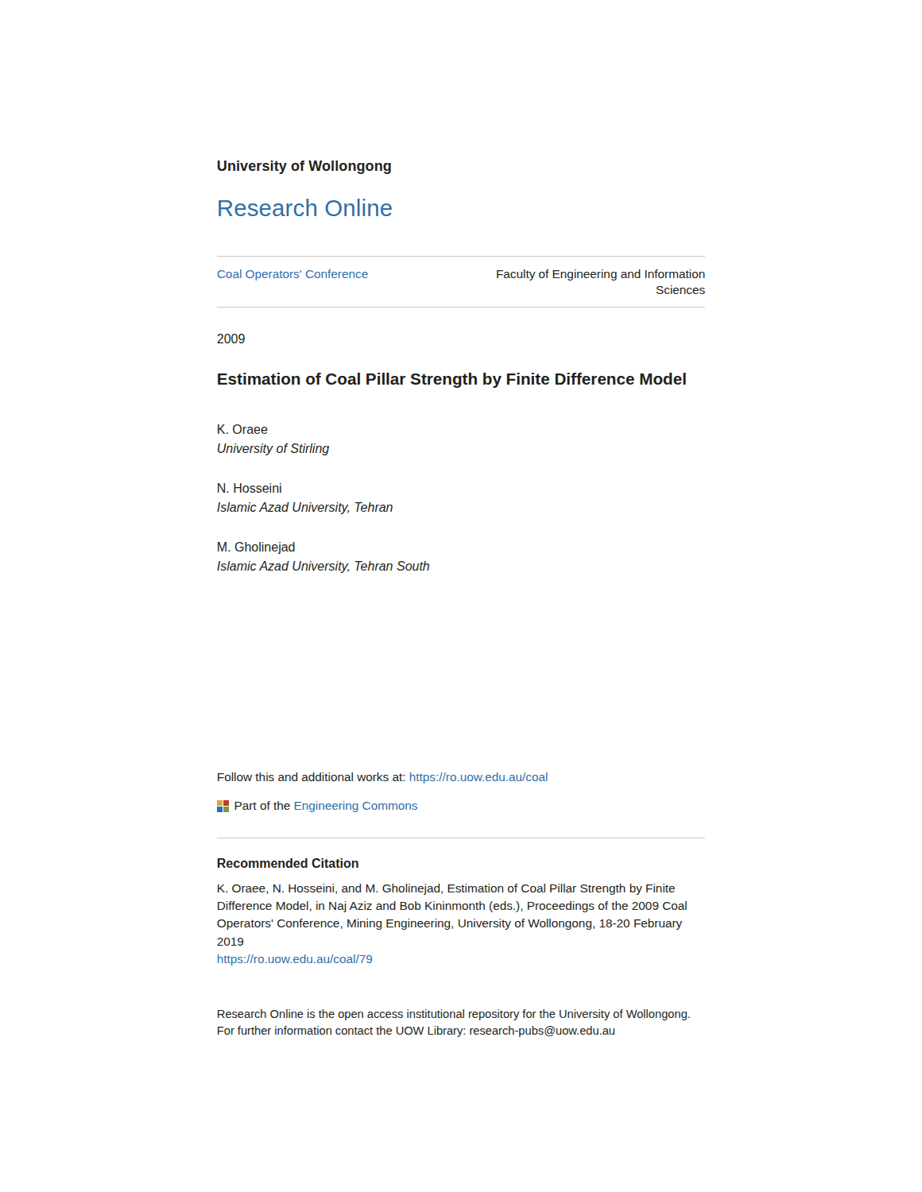University of Wollongong
Research Online
Coal Operators' Conference
Faculty of Engineering and Information
Sciences
2009
Estimation of Coal Pillar Strength by Finite Difference Model
K. Oraee University of Stirling
N. Hosseini Islamic Azad University, Tehran
M. Gholinejad Islamic Azad University, Tehran South
Follow this and additional works at: https://ro.uow.edu.au/coal
Part of the Engineering Commons
Recommended Citation
K. Oraee, N. Hosseini, and M. Gholinejad, Estimation of Coal Pillar Strength by Finite Difference Model, in Naj Aziz and Bob Kininmonth (eds.), Proceedings of the 2009 Coal Operators' Conference, Mining Engineering, University of Wollongong, 18-20 February 2019
https://ro.uow.edu.au/coal/79
Research Online is the open access institutional repository for the University of Wollongong. For further information contact the UOW Library: research-pubs@uow.edu.au